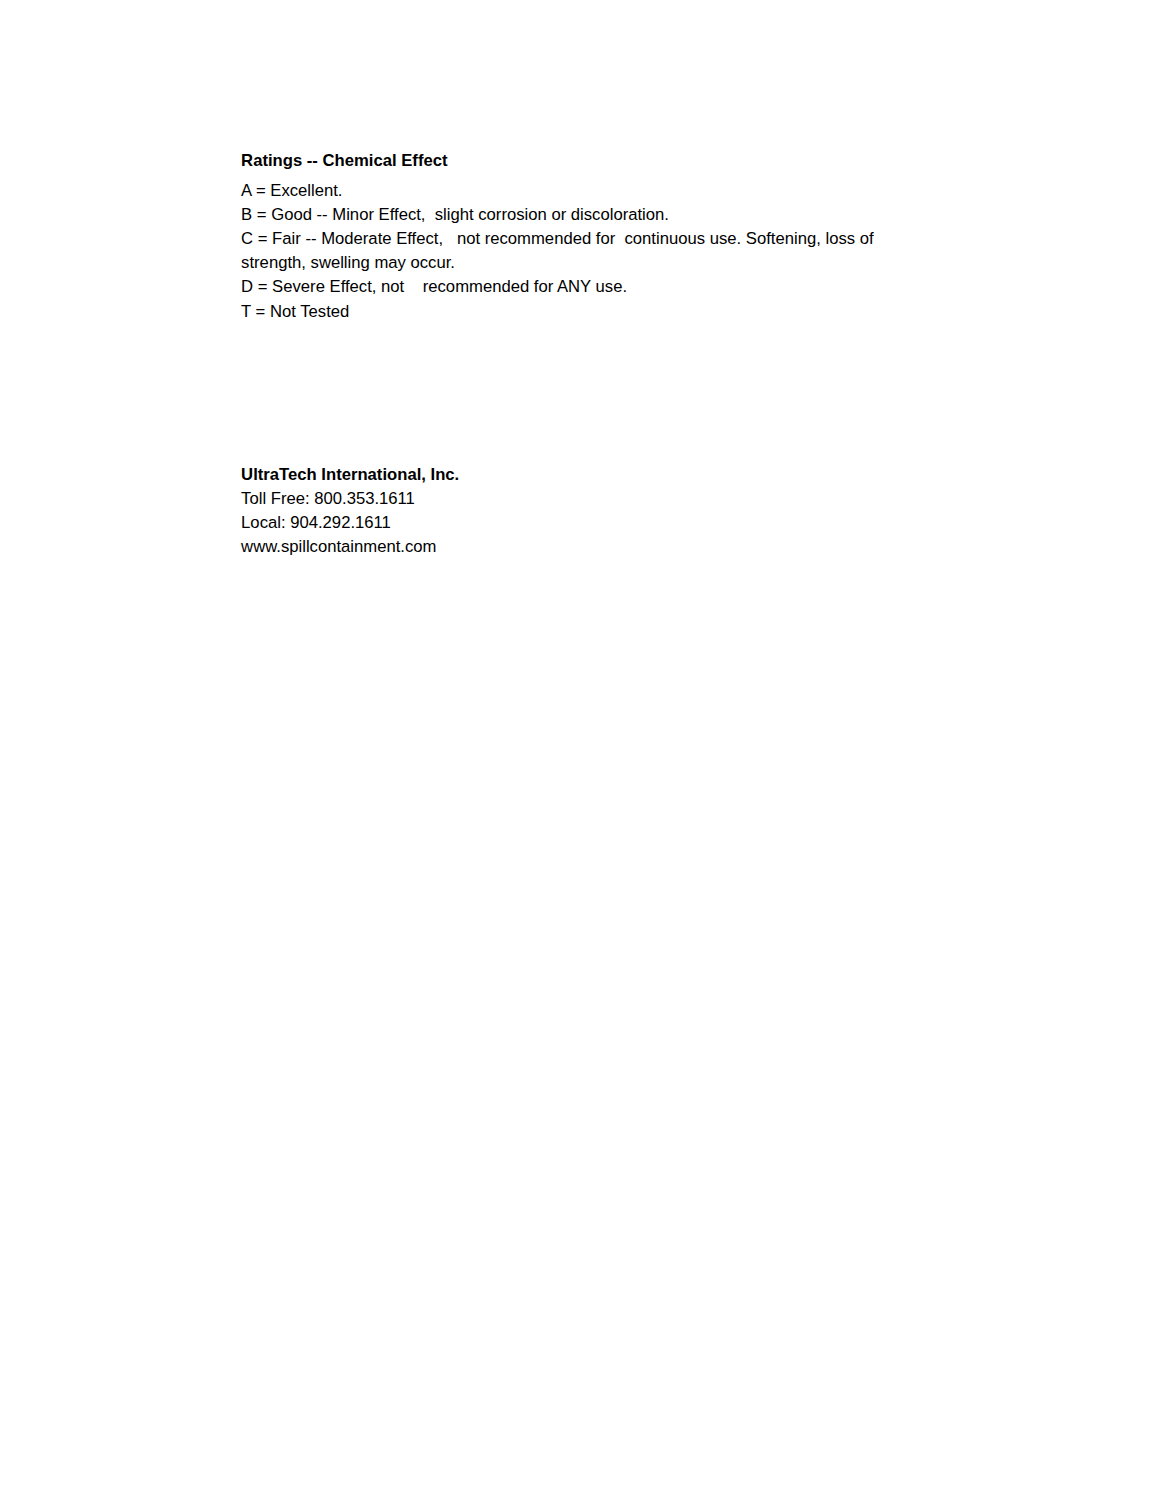Ratings -- Chemical Effect
A = Excellent.
B = Good -- Minor Effect, slight corrosion or discoloration.
C = Fair -- Moderate Effect, not recommended for continuous use. Softening, loss of strength, swelling may occur.
D = Severe Effect, not recommended for ANY use.
T = Not Tested
UltraTech International, Inc.
Toll Free: 800.353.1611
Local: 904.292.1611
www.spillcontainment.com